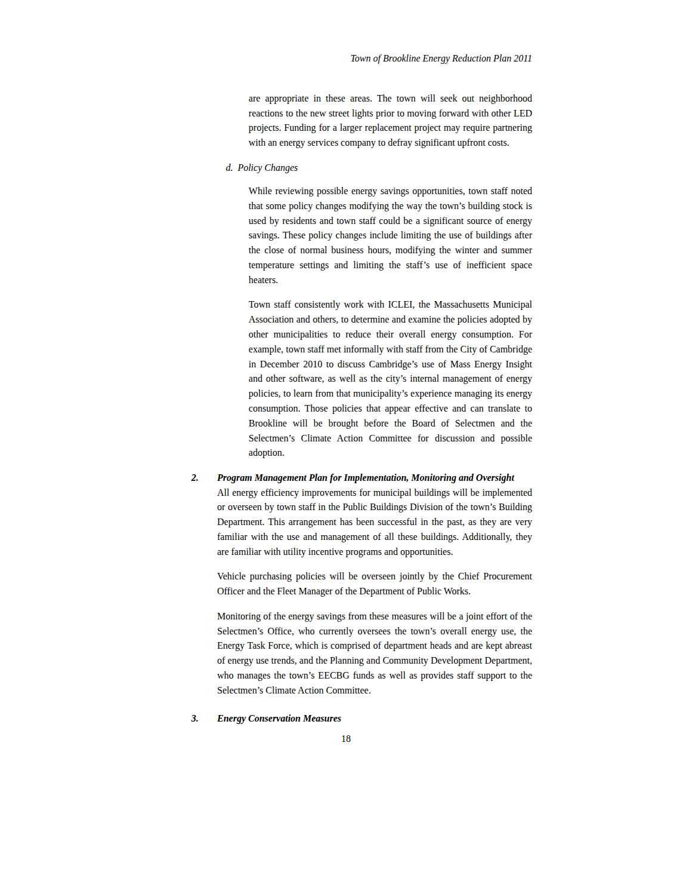Town of Brookline Energy Reduction Plan 2011
are appropriate in these areas. The town will seek out neighborhood reactions to the new street lights prior to moving forward with other LED projects. Funding for a larger replacement project may require partnering with an energy services company to defray significant upfront costs.
d. Policy Changes
While reviewing possible energy savings opportunities, town staff noted that some policy changes modifying the way the town’s building stock is used by residents and town staff could be a significant source of energy savings. These policy changes include limiting the use of buildings after the close of normal business hours, modifying the winter and summer temperature settings and limiting the staff’s use of inefficient space heaters.
Town staff consistently work with ICLEI, the Massachusetts Municipal Association and others, to determine and examine the policies adopted by other municipalities to reduce their overall energy consumption. For example, town staff met informally with staff from the City of Cambridge in December 2010 to discuss Cambridge’s use of Mass Energy Insight and other software, as well as the city’s internal management of energy policies, to learn from that municipality’s experience managing its energy consumption. Those policies that appear effective and can translate to Brookline will be brought before the Board of Selectmen and the Selectmen’s Climate Action Committee for discussion and possible adoption.
2.
Program Management Plan for Implementation, Monitoring and Oversight
All energy efficiency improvements for municipal buildings will be implemented or overseen by town staff in the Public Buildings Division of the town’s Building Department. This arrangement has been successful in the past, as they are very familiar with the use and management of all these buildings. Additionally, they are familiar with utility incentive programs and opportunities.
Vehicle purchasing policies will be overseen jointly by the Chief Procurement Officer and the Fleet Manager of the Department of Public Works.
Monitoring of the energy savings from these measures will be a joint effort of the Selectmen’s Office, who currently oversees the town’s overall energy use, the Energy Task Force, which is comprised of department heads and are kept abreast of energy use trends, and the Planning and Community Development Department, who manages the town’s EECBG funds as well as provides staff support to the Selectmen’s Climate Action Committee.
3. Energy Conservation Measures
18